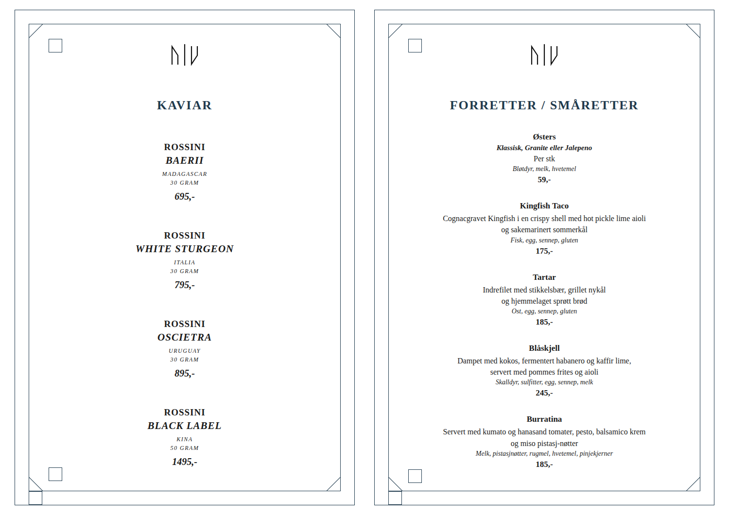KAVIAR
ROSSINI
BAERII
MADAGASCAR
30 GRAM
695,-
ROSSINI
WHITE STURGEON
ITALIA
30 GRAM
795,-
ROSSINI
OSCIETRA
URUGUAY
30 GRAM
895,-
ROSSINI
BLACK LABEL
KINA
50 GRAM
1495,-
FORRETTER / SMÅRETTER
Østers
Klassisk, Granite eller Jalepeno
Per stk
Bløtdyr, melk, hvetemel
59,-
Kingfish Taco
Cognacgravet Kingfish i en crispy shell med hot pickle lime aioli
og sakemarinert sommerkål
Fisk, egg, sennep, gluten
175,-
Tartar
Indrefilet med stikkelsbær, grillet nykål
og hjemmelaget sprøtt brød
Ost, egg, sennep, gluten
185,-
Blåskjell
Dampet med kokos, fermentert habanero og kaffir lime,
servert med pommes frites og aioli
Skalldyr, sulfitter, egg, sennep, melk
245,-
Burratina
Servert med kumato og hanasand tomater, pesto, balsamico krem
og miso pistasj-nøtter
Melk, pistasjnøtter, rugmel, hvetemel, pinjekjerner
185,-